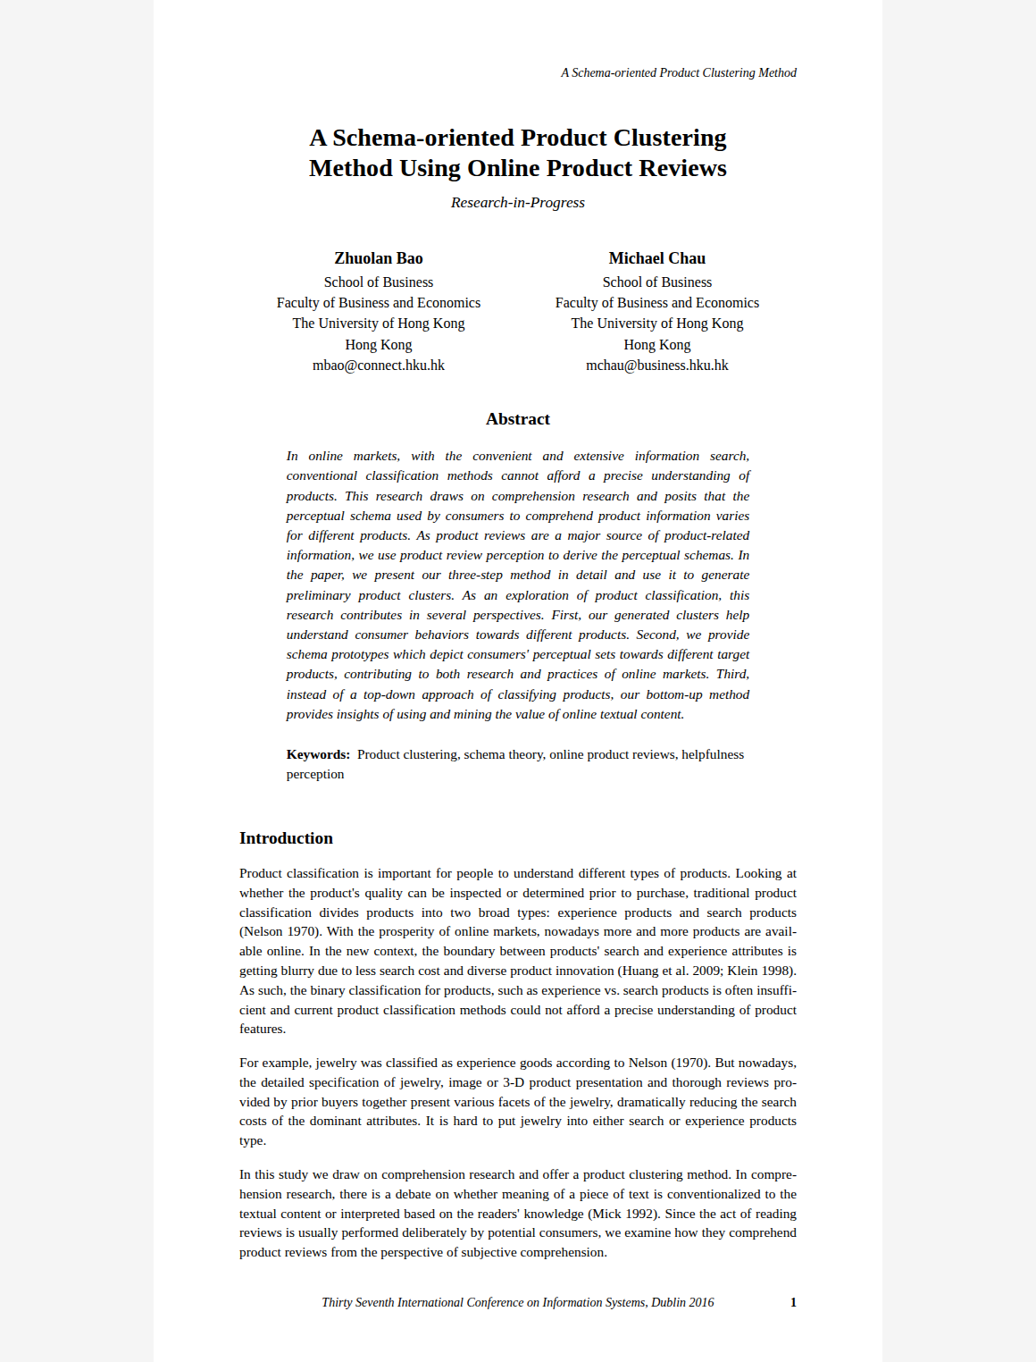A Schema-oriented Product Clustering Method
A Schema-oriented Product Clustering
Method Using Online Product Reviews
Research-in-Progress
| Zhuolan Bao School of Business Faculty of Business and Economics The University of Hong Kong Hong Kong mbao@connect.hku.hk | Michael Chau School of Business Faculty of Business and Economics The University of Hong Kong Hong Kong mchau@business.hku.hk |
Abstract
In online markets, with the convenient and extensive information search, conventional classification methods cannot afford a precise understanding of products. This research draws on comprehension research and posits that the perceptual schema used by consumers to comprehend product information varies for different products. As product reviews are a major source of product-related information, we use product review perception to derive the perceptual schemas. In the paper, we present our three-step method in detail and use it to generate preliminary product clusters. As an exploration of product classification, this research contributes in several perspectives. First, our generated clusters help understand consumer behaviors towards different products. Second, we provide schema prototypes which depict consumers' perceptual sets towards different target products, contributing to both research and practices of online markets. Third, instead of a top-down approach of classifying products, our bottom-up method provides insights of using and mining the value of online textual content.
Keywords: Product clustering, schema theory, online product reviews, helpfulness perception
Introduction
Product classification is important for people to understand different types of products. Looking at whether the product's quality can be inspected or determined prior to purchase, traditional product classification divides products into two broad types: experience products and search products (Nelson 1970). With the prosperity of online markets, nowadays more and more products are available online. In the new context, the boundary between products' search and experience attributes is getting blurry due to less search cost and diverse product innovation (Huang et al. 2009; Klein 1998). As such, the binary classification for products, such as experience vs. search products is often insufficient and current product classification methods could not afford a precise understanding of product features.
For example, jewelry was classified as experience goods according to Nelson (1970). But nowadays, the detailed specification of jewelry, image or 3-D product presentation and thorough reviews provided by prior buyers together present various facets of the jewelry, dramatically reducing the search costs of the dominant attributes. It is hard to put jewelry into either search or experience products type.
In this study we draw on comprehension research and offer a product clustering method. In comprehension research, there is a debate on whether meaning of a piece of text is conventionalized to the textual content or interpreted based on the readers' knowledge (Mick 1992). Since the act of reading reviews is usually performed deliberately by potential consumers, we examine how they comprehend product reviews from the perspective of subjective comprehension.
Thirty Seventh International Conference on Information Systems, Dublin 2016 1